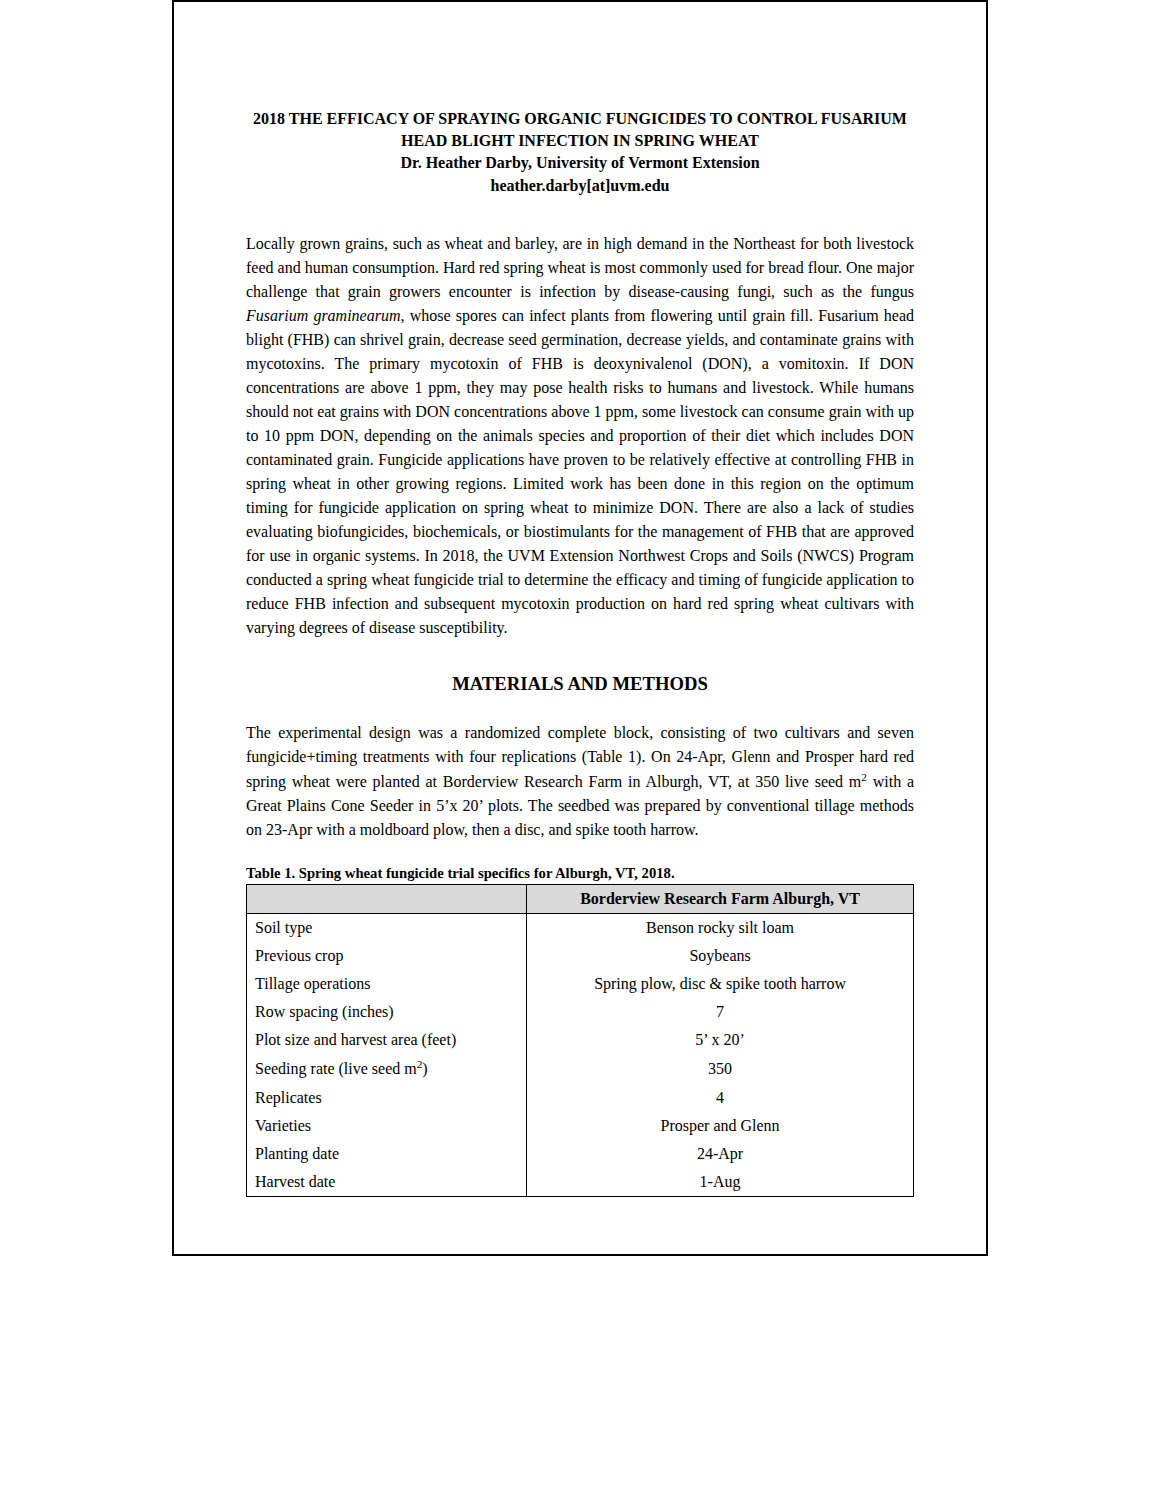2018 THE EFFICACY OF SPRAYING ORGANIC FUNGICIDES TO CONTROL FUSARIUM HEAD BLIGHT INFECTION IN SPRING WHEAT Dr. Heather Darby, University of Vermont Extension heather.darby[at]uvm.edu
Locally grown grains, such as wheat and barley, are in high demand in the Northeast for both livestock feed and human consumption. Hard red spring wheat is most commonly used for bread flour. One major challenge that grain growers encounter is infection by disease-causing fungi, such as the fungus Fusarium graminearum, whose spores can infect plants from flowering until grain fill. Fusarium head blight (FHB) can shrivel grain, decrease seed germination, decrease yields, and contaminate grains with mycotoxins. The primary mycotoxin of FHB is deoxynivalenol (DON), a vomitoxin. If DON concentrations are above 1 ppm, they may pose health risks to humans and livestock. While humans should not eat grains with DON concentrations above 1 ppm, some livestock can consume grain with up to 10 ppm DON, depending on the animals species and proportion of their diet which includes DON contaminated grain. Fungicide applications have proven to be relatively effective at controlling FHB in spring wheat in other growing regions. Limited work has been done in this region on the optimum timing for fungicide application on spring wheat to minimize DON. There are also a lack of studies evaluating biofungicides, biochemicals, or biostimulants for the management of FHB that are approved for use in organic systems. In 2018, the UVM Extension Northwest Crops and Soils (NWCS) Program conducted a spring wheat fungicide trial to determine the efficacy and timing of fungicide application to reduce FHB infection and subsequent mycotoxin production on hard red spring wheat cultivars with varying degrees of disease susceptibility.
MATERIALS AND METHODS
The experimental design was a randomized complete block, consisting of two cultivars and seven fungicide+timing treatments with four replications (Table 1). On 24-Apr, Glenn and Prosper hard red spring wheat were planted at Borderview Research Farm in Alburgh, VT, at 350 live seed m2 with a Great Plains Cone Seeder in 5’x 20’ plots. The seedbed was prepared by conventional tillage methods on 23-Apr with a moldboard plow, then a disc, and spike tooth harrow.
Table 1. Spring wheat fungicide trial specifics for Alburgh, VT, 2018.
| | Borderview Research Farm Alburgh, VT |
| --- | --- |
| Soil type | Benson rocky silt loam |
| Previous crop | Soybeans |
| Tillage operations | Spring plow, disc & spike tooth harrow |
| Row spacing (inches) | 7 |
| Plot size and harvest area (feet) | 5’ x 20’ |
| Seeding rate (live seed m 2 ) | 350 |
| Replicates | 4 |
| Varieties | Prosper and Glenn |
| Planting date | 24-Apr |
| Harvest date | 1-Aug |